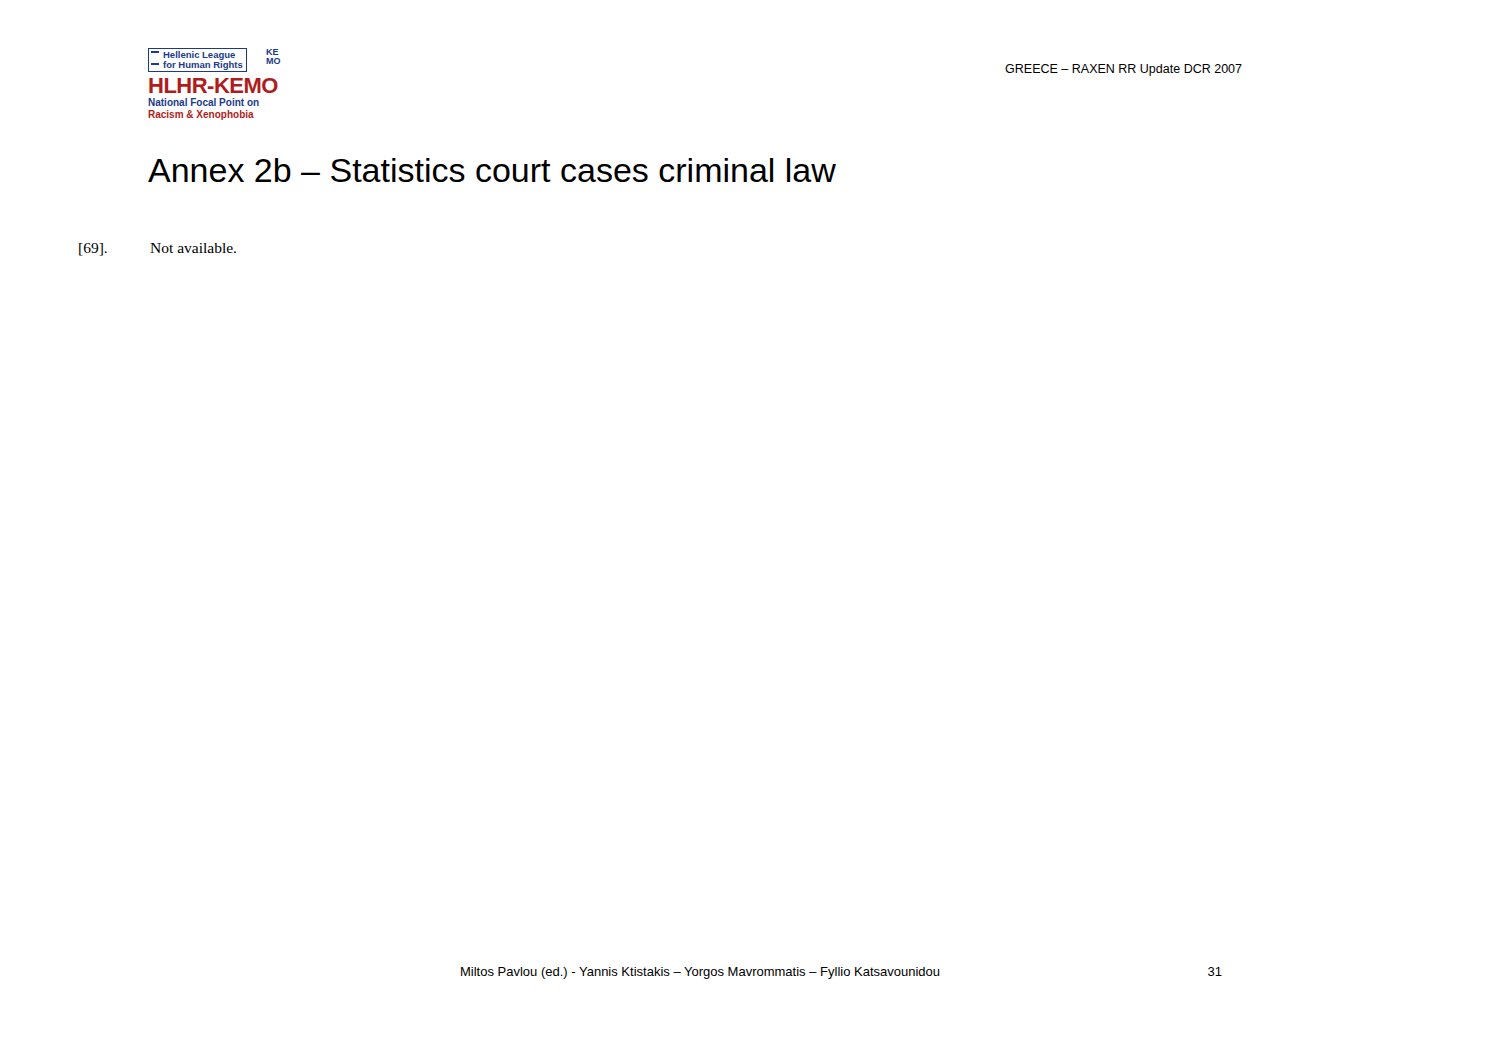GREECE – RAXEN RR Update DCR 2007
Hellenic League
for Human Rights
HLHR-KEMO
National Focal Point on
Racism & Xenophobia
KE MO
Annex 2b – Statistics court cases criminal law
[69]. Not available.
Miltos Pavlou (ed.) - Yannis Ktistakis – Yorgos Mavrommatis – Fyllio Katsavounidou 31